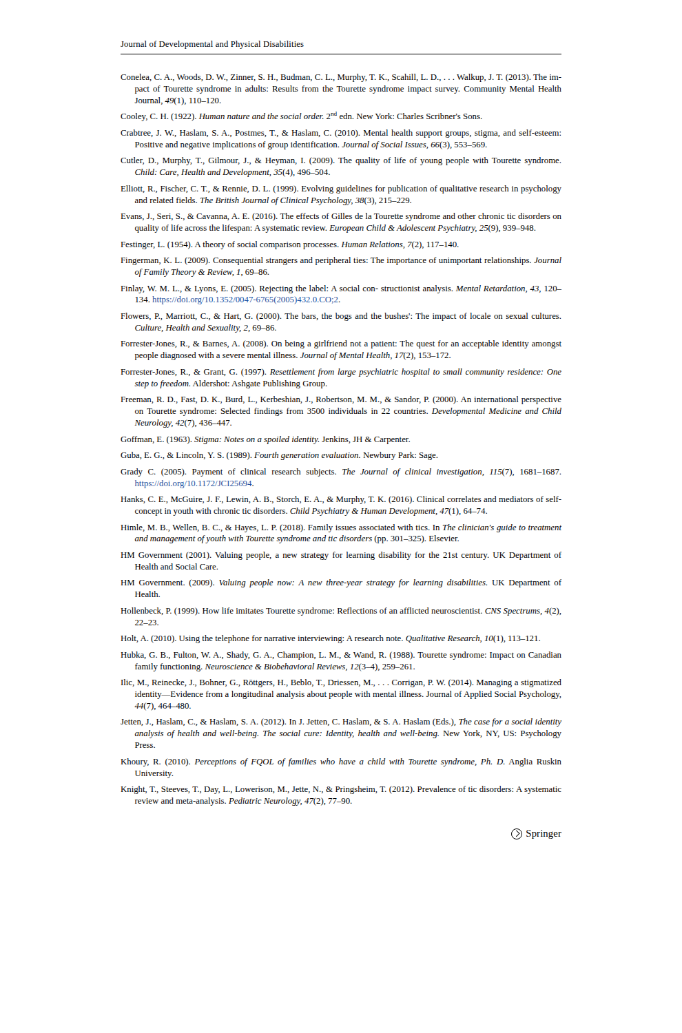Journal of Developmental and Physical Disabilities
Conelea, C. A., Woods, D. W., Zinner, S. H., Budman, C. L., Murphy, T. K., Scahill, L. D., . . . Walkup, J. T. (2013). The impact of Tourette syndrome in adults: Results from the Tourette syndrome impact survey. Community Mental Health Journal, 49(1), 110–120.
Cooley, C. H. (1922). Human nature and the social order. 2nd edn. New York: Charles Scribner's Sons.
Crabtree, J. W., Haslam, S. A., Postmes, T., & Haslam, C. (2010). Mental health support groups, stigma, and self-esteem: Positive and negative implications of group identification. Journal of Social Issues, 66(3), 553–569.
Cutler, D., Murphy, T., Gilmour, J., & Heyman, I. (2009). The quality of life of young people with Tourette syndrome. Child: Care, Health and Development, 35(4), 496–504.
Elliott, R., Fischer, C. T., & Rennie, D. L. (1999). Evolving guidelines for publication of qualitative research in psychology and related fields. The British Journal of Clinical Psychology, 38(3), 215–229.
Evans, J., Seri, S., & Cavanna, A. E. (2016). The effects of Gilles de la Tourette syndrome and other chronic tic disorders on quality of life across the lifespan: A systematic review. European Child & Adolescent Psychiatry, 25(9), 939–948.
Festinger, L. (1954). A theory of social comparison processes. Human Relations, 7(2), 117–140.
Fingerman, K. L. (2009). Consequential strangers and peripheral ties: The importance of unimportant relationships. Journal of Family Theory & Review, 1, 69–86.
Finlay, W. M. L., & Lyons, E. (2005). Rejecting the label: A social con- structionist analysis. Mental Retardation, 43, 120–134. https://doi.org/10.1352/0047-6765(2005)432.0.CO;2.
Flowers, P., Marriott, C., & Hart, G. (2000). The bars, the bogs and the bushes': The impact of locale on sexual cultures. Culture, Health and Sexuality, 2, 69–86.
Forrester-Jones, R., & Barnes, A. (2008). On being a girlfriend not a patient: The quest for an acceptable identity amongst people diagnosed with a severe mental illness. Journal of Mental Health, 17(2), 153–172.
Forrester-Jones, R., & Grant, G. (1997). Resettlement from large psychiatric hospital to small community residence: One step to freedom. Aldershot: Ashgate Publishing Group.
Freeman, R. D., Fast, D. K., Burd, L., Kerbeshian, J., Robertson, M. M., & Sandor, P. (2000). An international perspective on Tourette syndrome: Selected findings from 3500 individuals in 22 countries. Developmental Medicine and Child Neurology, 42(7), 436–447.
Goffman, E. (1963). Stigma: Notes on a spoiled identity. Jenkins, JH & Carpenter.
Guba, E. G., & Lincoln, Y. S. (1989). Fourth generation evaluation. Newbury Park: Sage.
Grady C. (2005). Payment of clinical research subjects. The Journal of clinical investigation, 115(7), 1681–1687. https://doi.org/10.1172/JCI25694.
Hanks, C. E., McGuire, J. F., Lewin, A. B., Storch, E. A., & Murphy, T. K. (2016). Clinical correlates and mediators of self-concept in youth with chronic tic disorders. Child Psychiatry & Human Development, 47(1), 64–74.
Himle, M. B., Wellen, B. C., & Hayes, L. P. (2018). Family issues associated with tics. In The clinician's guide to treatment and management of youth with Tourette syndrome and tic disorders (pp. 301–325). Elsevier.
HM Government (2001). Valuing people, a new strategy for learning disability for the 21st century. UK Department of Health and Social Care.
HM Government. (2009). Valuing people now: A new three-year strategy for learning disabilities. UK Department of Health.
Hollenbeck, P. (1999). How life imitates Tourette syndrome: Reflections of an afflicted neuroscientist. CNS Spectrums, 4(2), 22–23.
Holt, A. (2010). Using the telephone for narrative interviewing: A research note. Qualitative Research, 10(1), 113–121.
Hubka, G. B., Fulton, W. A., Shady, G. A., Champion, L. M., & Wand, R. (1988). Tourette syndrome: Impact on Canadian family functioning. Neuroscience & Biobehavioral Reviews, 12(3–4), 259–261.
Ilic, M., Reinecke, J., Bohner, G., Röttgers, H., Beblo, T., Driessen, M., . . . Corrigan, P. W. (2014). Managing a stigmatized identity—Evidence from a longitudinal analysis about people with mental illness. Journal of Applied Social Psychology, 44(7), 464–480.
Jetten, J., Haslam, C., & Haslam, S. A. (2012). In J. Jetten, C. Haslam, & S. A. Haslam (Eds.), The case for a social identity analysis of health and well-being. The social cure: Identity, health and well-being. New York, NY, US: Psychology Press.
Khoury, R. (2010). Perceptions of FQOL of families who have a child with Tourette syndrome, Ph. D. Anglia Ruskin University.
Knight, T., Steeves, T., Day, L., Lowerison, M., Jette, N., & Pringsheim, T. (2012). Prevalence of tic disorders: A systematic review and meta-analysis. Pediatric Neurology, 47(2), 77–90.
Springer